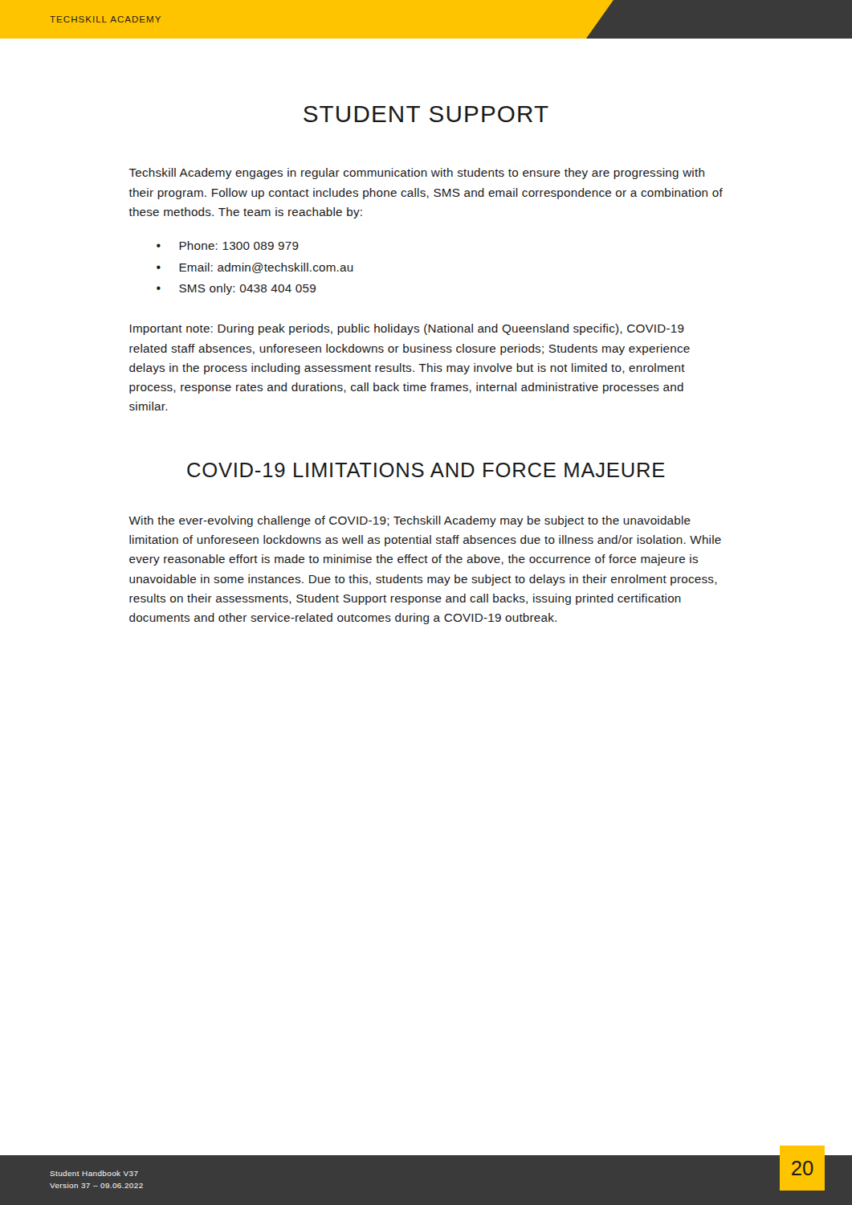Techskill Academy
Student Support
Techskill Academy engages in regular communication with students to ensure they are progressing with their program. Follow up contact includes phone calls, SMS and email correspondence or a combination of these methods. The team is reachable by:
Phone: 1300 089 979
Email: admin@techskill.com.au
SMS only: 0438 404 059
Important note: During peak periods, public holidays (National and Queensland specific), COVID-19 related staff absences, unforeseen lockdowns or business closure periods; Students may experience delays in the process including assessment results. This may involve but is not limited to, enrolment process, response rates and durations, call back time frames, internal administrative processes and similar.
COVID-19 Limitations and Force Majeure
With the ever-evolving challenge of COVID-19; Techskill Academy may be subject to the unavoidable limitation of unforeseen lockdowns as well as potential staff absences due to illness and/or isolation. While every reasonable effort is made to minimise the effect of the above, the occurrence of force majeure is unavoidable in some instances. Due to this, students may be subject to delays in their enrolment process, results on their assessments, Student Support response and call backs, issuing printed certification documents and other service-related outcomes during a COVID-19 outbreak.
Student Handbook V37
Version 37 – 09.06.2022
20